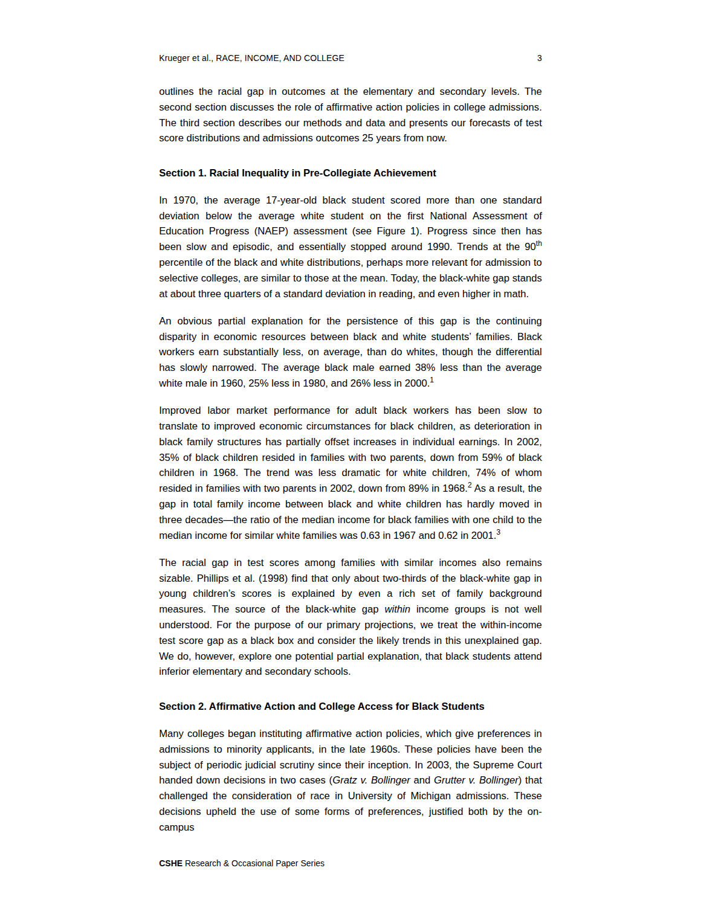Krueger et al., RACE, INCOME, AND COLLEGE 3
outlines the racial gap in outcomes at the elementary and secondary levels. The second section discusses the role of affirmative action policies in college admissions. The third section describes our methods and data and presents our forecasts of test score distributions and admissions outcomes 25 years from now.
Section 1. Racial Inequality in Pre-Collegiate Achievement
In 1970, the average 17-year-old black student scored more than one standard deviation below the average white student on the first National Assessment of Education Progress (NAEP) assessment (see Figure 1). Progress since then has been slow and episodic, and essentially stopped around 1990. Trends at the 90th percentile of the black and white distributions, perhaps more relevant for admission to selective colleges, are similar to those at the mean. Today, the black-white gap stands at about three quarters of a standard deviation in reading, and even higher in math.
An obvious partial explanation for the persistence of this gap is the continuing disparity in economic resources between black and white students’ families. Black workers earn substantially less, on average, than do whites, though the differential has slowly narrowed. The average black male earned 38% less than the average white male in 1960, 25% less in 1980, and 26% less in 2000.1
Improved labor market performance for adult black workers has been slow to translate to improved economic circumstances for black children, as deterioration in black family structures has partially offset increases in individual earnings. In 2002, 35% of black children resided in families with two parents, down from 59% of black children in 1968. The trend was less dramatic for white children, 74% of whom resided in families with two parents in 2002, down from 89% in 1968.2 As a result, the gap in total family income between black and white children has hardly moved in three decades—the ratio of the median income for black families with one child to the median income for similar white families was 0.63 in 1967 and 0.62 in 2001.3
The racial gap in test scores among families with similar incomes also remains sizable. Phillips et al. (1998) find that only about two-thirds of the black-white gap in young children’s scores is explained by even a rich set of family background measures. The source of the black-white gap within income groups is not well understood. For the purpose of our primary projections, we treat the within-income test score gap as a black box and consider the likely trends in this unexplained gap. We do, however, explore one potential partial explanation, that black students attend inferior elementary and secondary schools.
Section 2. Affirmative Action and College Access for Black Students
Many colleges began instituting affirmative action policies, which give preferences in admissions to minority applicants, in the late 1960s. These policies have been the subject of periodic judicial scrutiny since their inception. In 2003, the Supreme Court handed down decisions in two cases (Gratz v. Bollinger and Grutter v. Bollinger) that challenged the consideration of race in University of Michigan admissions. These decisions upheld the use of some forms of preferences, justified both by the on-campus
CSHE Research & Occasional Paper Series